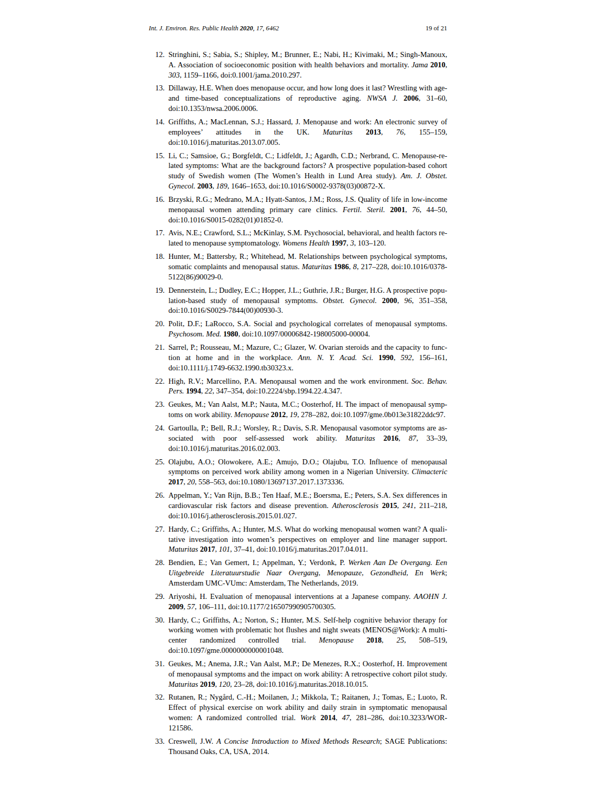Int. J. Environ. Res. Public Health 2020, 17, 6462 19 of 21
Stringhini, S.; Sabia, S.; Shipley, M.; Brunner, E.; Nabi, H.; Kivimaki, M.; Singh-Manoux, A. Association of socioeconomic position with health behaviors and mortality. Jama 2010, 303, 1159–1166, doi:0.1001/jama.2010.297.
Dillaway, H.E. When does menopause occur, and how long does it last? Wrestling with age-and time-based conceptualizations of reproductive aging. NWSA J. 2006, 31–60, doi:10.1353/nwsa.2006.0006.
Griffiths, A.; MacLennan, S.J.; Hassard, J. Menopause and work: An electronic survey of employees’ attitudes in the UK. Maturitas 2013, 76, 155–159, doi:10.1016/j.maturitas.2013.07.005.
Li, C.; Samsioe, G.; Borgfeldt, C.; Lidfeldt, J.; Agardh, C.D.; Nerbrand, C. Menopause-related symptoms: What are the background factors? A prospective population-based cohort study of Swedish women (The Women’s Health in Lund Area study). Am. J. Obstet. Gynecol. 2003, 189, 1646–1653, doi:10.1016/S0002-9378(03)00872-X.
Brzyski, R.G.; Medrano, M.A.; Hyatt-Santos, J.M.; Ross, J.S. Quality of life in low-income menopausal women attending primary care clinics. Fertil. Steril. 2001, 76, 44–50, doi:10.1016/S0015-0282(01)01852-0.
Avis, N.E.; Crawford, S.L.; McKinlay, S.M. Psychosocial, behavioral, and health factors related to menopause symptomatology. Womens Health 1997, 3, 103–120.
Hunter, M.; Battersby, R.; Whitehead, M. Relationships between psychological symptoms, somatic complaints and menopausal status. Maturitas 1986, 8, 217–228, doi:10.1016/0378-5122(86)90029-0.
Dennerstein, L.; Dudley, E.C.; Hopper, J.L.; Guthrie, J.R.; Burger, H.G. A prospective population-based study of menopausal symptoms. Obstet. Gynecol. 2000, 96, 351–358, doi:10.1016/S0029-7844(00)00930-3.
Polit, D.F.; LaRocco, S.A. Social and psychological correlates of menopausal symptoms. Psychosom. Med. 1980, doi:10.1097/00006842-198005000-00004.
Sarrel, P.; Rousseau, M.; Mazure, C.; Glazer, W. Ovarian steroids and the capacity to function at home and in the workplace. Ann. N. Y. Acad. Sci. 1990, 592, 156–161, doi:10.1111/j.1749-6632.1990.tb30323.x.
High, R.V.; Marcellino, P.A. Menopausal women and the work environment. Soc. Behav. Pers. 1994, 22, 347–354, doi:10.2224/sbp.1994.22.4.347.
Geukes, M.; Van Aalst, M.P.; Nauta, M.C.; Oosterhof, H. The impact of menopausal symptoms on work ability. Menopause 2012, 19, 278–282, doi:10.1097/gme.0b013e31822ddc97.
Gartoulla, P.; Bell, R.J.; Worsley, R.; Davis, S.R. Menopausal vasomotor symptoms are associated with poor self-assessed work ability. Maturitas 2016, 87, 33–39, doi:10.1016/j.maturitas.2016.02.003.
Olajubu, A.O.; Olowokere, A.E.; Amujo, D.O.; Olajubu, T.O. Influence of menopausal symptoms on perceived work ability among women in a Nigerian University. Climacteric 2017, 20, 558–563, doi:10.1080/13697137.2017.1373336.
Appelman, Y.; Van Rijn, B.B.; Ten Haaf, M.E.; Boersma, E.; Peters, S.A. Sex differences in cardiovascular risk factors and disease prevention. Atherosclerosis 2015, 241, 211–218, doi:10.1016/j.atherosclerosis.2015.01.027.
Hardy, C.; Griffiths, A.; Hunter, M.S. What do working menopausal women want? A qualitative investigation into women’s perspectives on employer and line manager support. Maturitas 2017, 101, 37–41, doi:10.1016/j.maturitas.2017.04.011.
Bendien, E.; Van Gemert, I.; Appelman, Y.; Verdonk, P. Werken Aan De Overgang. Een Uitgebreide Literatuurstudie Naar Overgang, Menopauze, Gezondheid, En Werk; Amsterdam UMC-VUmc: Amsterdam, The Netherlands, 2019.
Ariyoshi, H. Evaluation of menopausal interventions at a Japanese company. AAOHN J. 2009, 57, 106–111, doi:10.1177/216507990905700305.
Hardy, C.; Griffiths, A.; Norton, S.; Hunter, M.S. Self-help cognitive behavior therapy for working women with problematic hot flushes and night sweats (MENOS@Work): A multicenter randomized controlled trial. Menopause 2018, 25, 508–519, doi:10.1097/gme.0000000000001048.
Geukes, M.; Anema, J.R.; Van Aalst, M.P.; De Menezes, R.X.; Oosterhof, H. Improvement of menopausal symptoms and the impact on work ability: A retrospective cohort pilot study. Maturitas 2019, 120, 23–28, doi:10.1016/j.maturitas.2018.10.015.
Rutanen, R.; Nygård, C.-H.; Moilanen, J.; Mikkola, T.; Raitanen, J.; Tomas, E.; Luoto, R. Effect of physical exercise on work ability and daily strain in symptomatic menopausal women: A randomized controlled trial. Work 2014, 47, 281–286, doi:10.3233/WOR-121586.
Creswell, J.W. A Concise Introduction to Mixed Methods Research; SAGE Publications: Thousand Oaks, CA, USA, 2014.